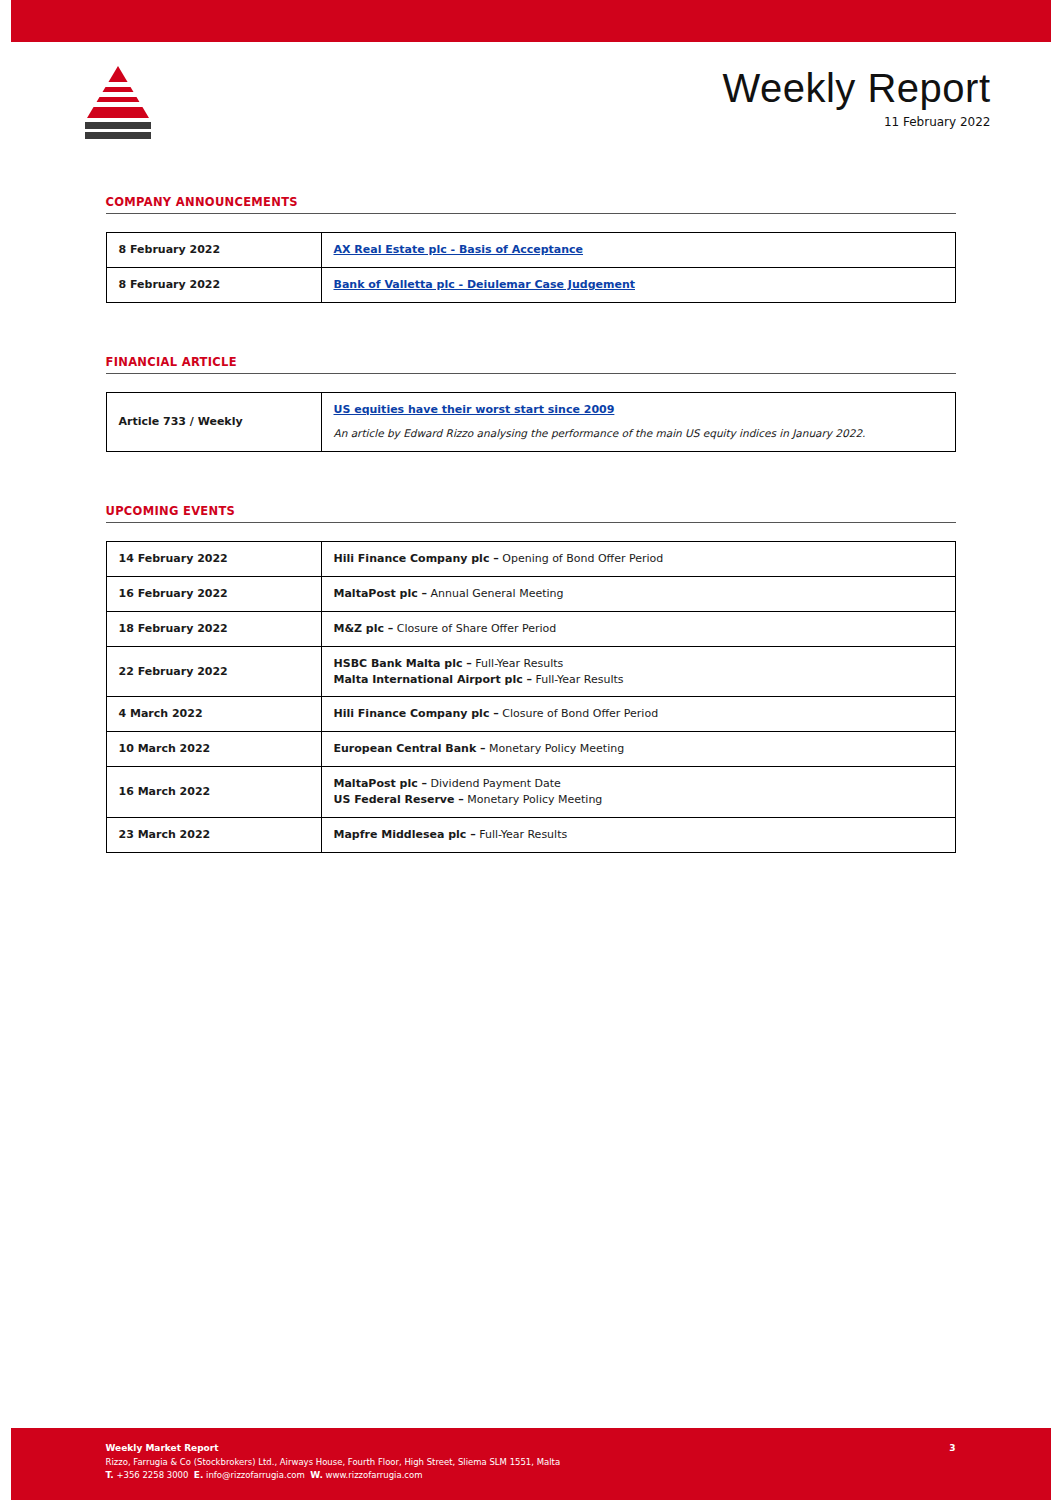Rizzo Farrugia logo
Weekly Report
11 February 2022
COMPANY ANNOUNCEMENTS
| 8 February 2022 | AX Real Estate plc - Basis of Acceptance |
| 8 February 2022 | Bank of Valletta plc - Deiulemar Case Judgement |
FINANCIAL ARTICLE
| Article 733 / Weekly | US equities have their worst start since 2009 An article by Edward Rizzo analysing the performance of the main US equity indices in January 2022. |
UPCOMING EVENTS
| 14 February 2022 | Hili Finance Company plc – Opening of Bond Offer Period |
| 16 February 2022 | MaltaPost plc – Annual General Meeting |
| 18 February 2022 | M&Z plc – Closure of Share Offer Period |
| 22 February 2022 | HSBC Bank Malta plc – Full-Year Results Malta International Airport plc – Full-Year Results |
| 4 March 2022 | Hili Finance Company plc – Closure of Bond Offer Period |
| 10 March 2022 | European Central Bank – Monetary Policy Meeting |
| 16 March 2022 | MaltaPost plc – Dividend Payment Date US Federal Reserve – Monetary Policy Meeting |
| 23 March 2022 | Mapfre Middlesea plc – Full-Year Results |
3 Weekly Market Report
Rizzo, Farrugia & Co (Stockbrokers) Ltd., Airways House, Fourth Floor, High Street, Sliema SLM 1551, Malta
T. +356 2258 3000 E. info@rizzofarrugia.com W. www.rizzofarrugia.com